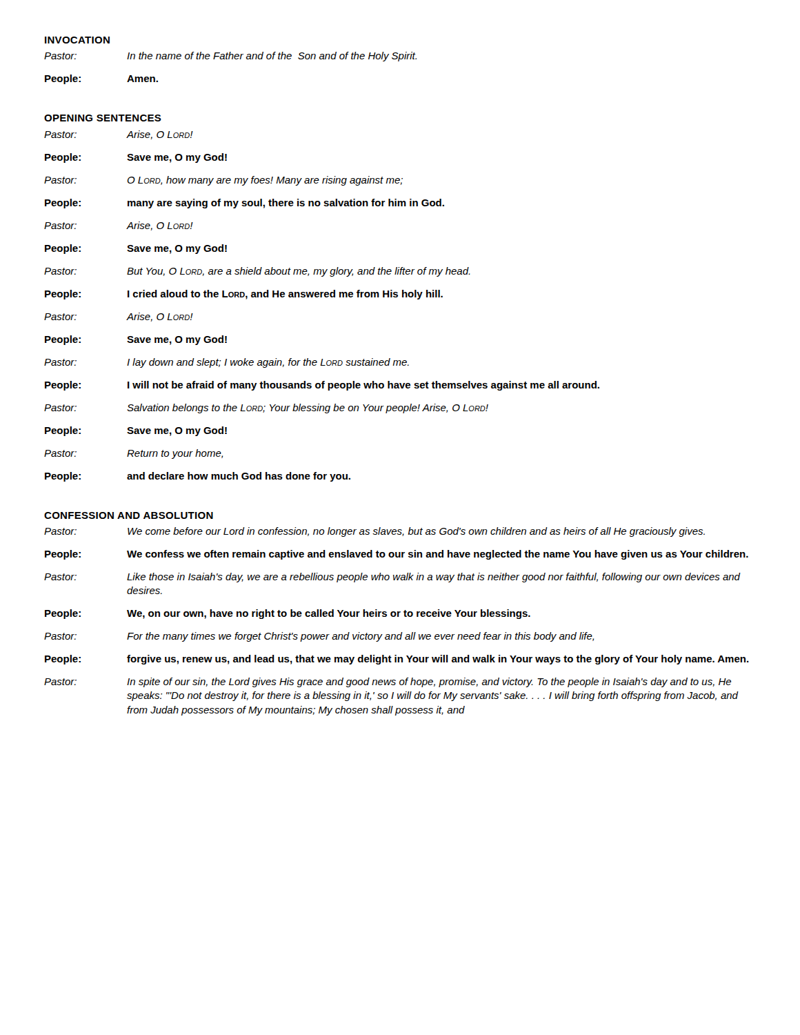Invocation
| Pastor: | In the name of the Father and of the Son and of the Holy Spirit. |
| People: | Amen. |
Opening Sentences
| Pastor: | Arise, O L ord ! |
| People: | Save me, O my God! |
| Pastor: | O L ord , how many are my foes! Many are rising against me; |
| People: | many are saying of my soul, there is no salvation for him in God. |
| Pastor: | Arise, O L ord ! |
| People: | Save me, O my God! |
| Pastor: | But You, O L ord , are a shield about me, my glory, and the lifter of my head. |
| People: | I cried aloud to the L ord , and He answered me from His holy hill. |
| Pastor: | Arise, O L ord ! |
| People: | Save me, O my God! |
| Pastor: | I lay down and slept; I woke again, for the L ord sustained me. |
| People: | I will not be afraid of many thousands of people who have set themselves against me all around. |
| Pastor: | Salvation belongs to the L ord ; Your blessing be on Your people! Arise, O L ord ! |
| People: | Save me, O my God! |
| Pastor: | Return to your home, |
| People: | and declare how much God has done for you. |
Confession and Absolution
| Pastor: | We come before our Lord in confession, no longer as slaves, but as God's own children and as heirs of all He graciously gives. |
| People: | We confess we often remain captive and enslaved to our sin and have neglected the name You have given us as Your children. |
| Pastor: | Like those in Isaiah's day, we are a rebellious people who walk in a way that is neither good nor faithful, following our own devices and desires. |
| People: | We, on our own, have no right to be called Your heirs or to receive Your blessings. |
| Pastor: | For the many times we forget Christ's power and victory and all we ever need fear in this body and life, |
| People: | forgive us, renew us, and lead us, that we may delight in Your will and walk in Your ways to the glory of Your holy name. Amen. |
| Pastor: | In spite of our sin, the Lord gives His grace and good news of hope, promise, and victory. To the people in Isaiah's day and to us, He speaks: "'Do not destroy it, for there is a blessing in it,' so I will do for My servants' sake. . . . I will bring forth offspring from Jacob, and from Judah possessors of My mountains; My chosen shall possess it, and |